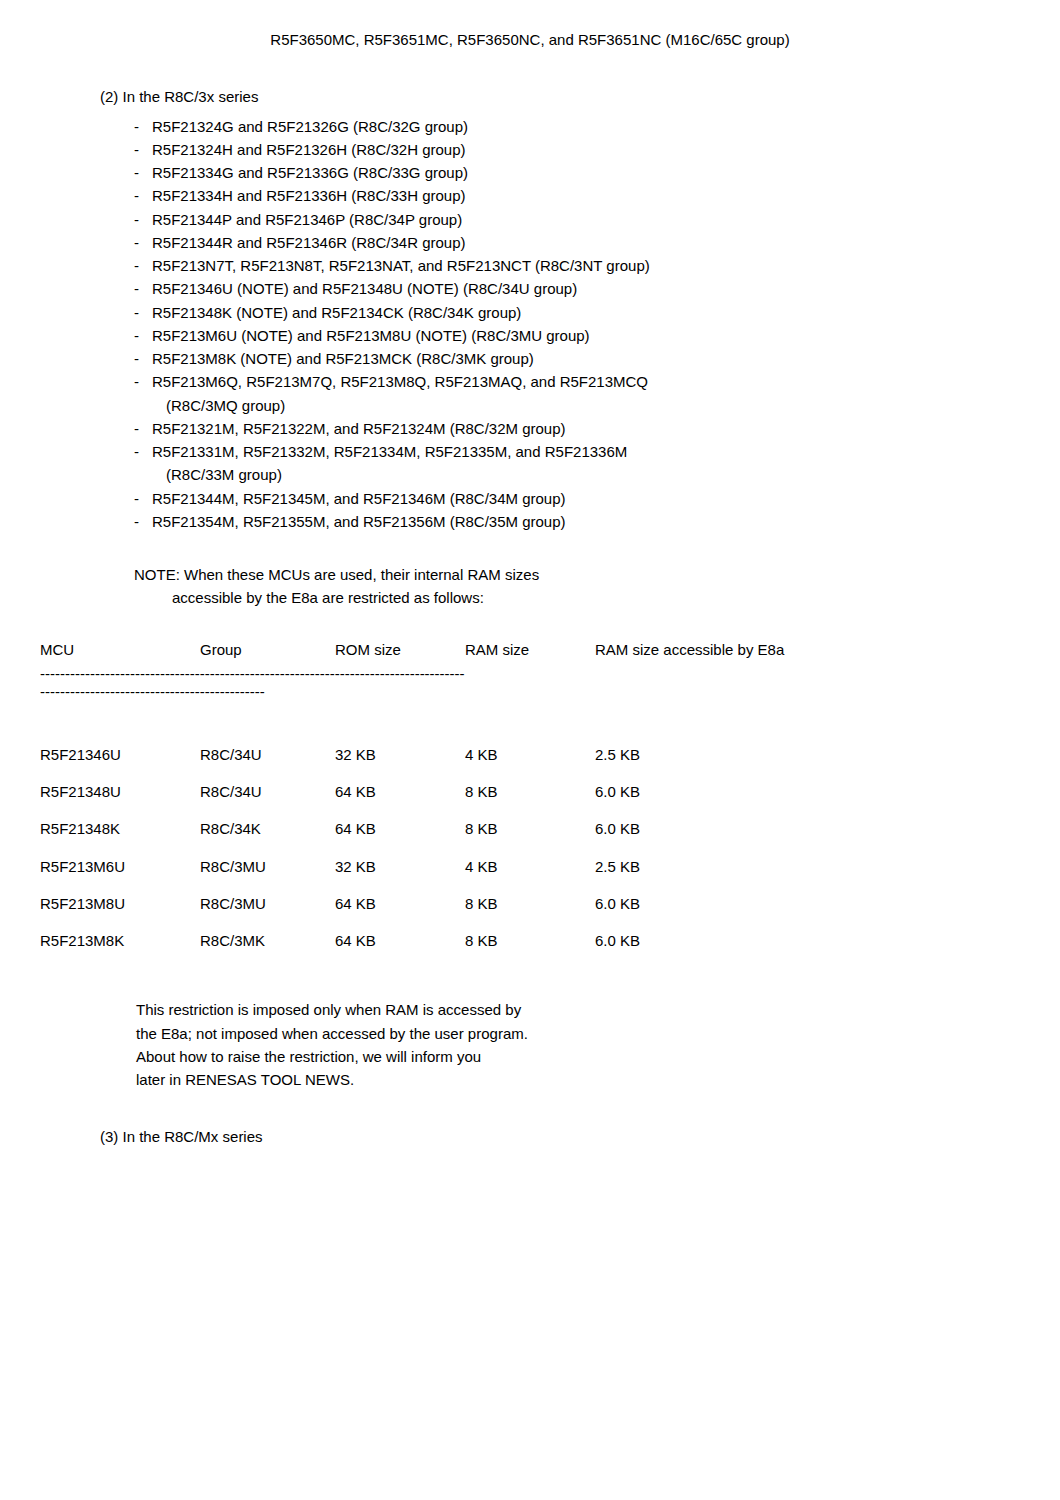R5F3650MC, R5F3651MC, R5F3650NC, and R5F3651NC (M16C/65C group)
(2) In the R8C/3x series
R5F21324G and R5F21326G (R8C/32G group)
R5F21324H and R5F21326H (R8C/32H group)
R5F21334G and R5F21336G (R8C/33G group)
R5F21334H and R5F21336H (R8C/33H group)
R5F21344P and R5F21346P (R8C/34P group)
R5F21344R and R5F21346R (R8C/34R group)
R5F213N7T, R5F213N8T, R5F213NAT, and R5F213NCT (R8C/3NT group)
R5F21346U (NOTE) and R5F21348U (NOTE) (R8C/34U group)
R5F21348K (NOTE) and R5F2134CK (R8C/34K group)
R5F213M6U (NOTE) and R5F213M8U (NOTE) (R8C/3MU group)
R5F213M8K (NOTE) and R5F213MCK (R8C/3MK group)
R5F213M6Q, R5F213M7Q, R5F213M8Q, R5F213MAQ, and R5F213MCQ (R8C/3MQ group)
R5F21321M, R5F21322M, and R5F21324M (R8C/32M group)
R5F21331M, R5F21332M, R5F21334M, R5F21335M, and R5F21336M (R8C/33M group)
R5F21344M, R5F21345M, and R5F21346M (R8C/34M group)
R5F21354M, R5F21355M, and R5F21356M (R8C/35M group)
NOTE: When these MCUs are used, their internal RAM sizes accessible by the E8a are restricted as follows:
| MCU | Group | ROM size | RAM size | RAM size accessible by E8a |
| --- | --- | --- | --- | --- |
------------------------------------------------------------------------------------- ---------------------------------------------
| R5F21346U | R8C/34U | 32 KB | 4 KB | 2.5 KB |
| R5F21348U | R8C/34U | 64 KB | 8 KB | 6.0 KB |
| R5F21348K | R8C/34K | 64 KB | 8 KB | 6.0 KB |
| R5F213M6U | R8C/3MU | 32 KB | 4 KB | 2.5 KB |
| R5F213M8U | R8C/3MU | 64 KB | 8 KB | 6.0 KB |
| R5F213M8K | R8C/3MK | 64 KB | 8 KB | 6.0 KB |
This restriction is imposed only when RAM is accessed by
the E8a; not imposed when accessed by the user program.
About how to raise the restriction, we will inform you
later in RENESAS TOOL NEWS.
(3) In the R8C/Mx series